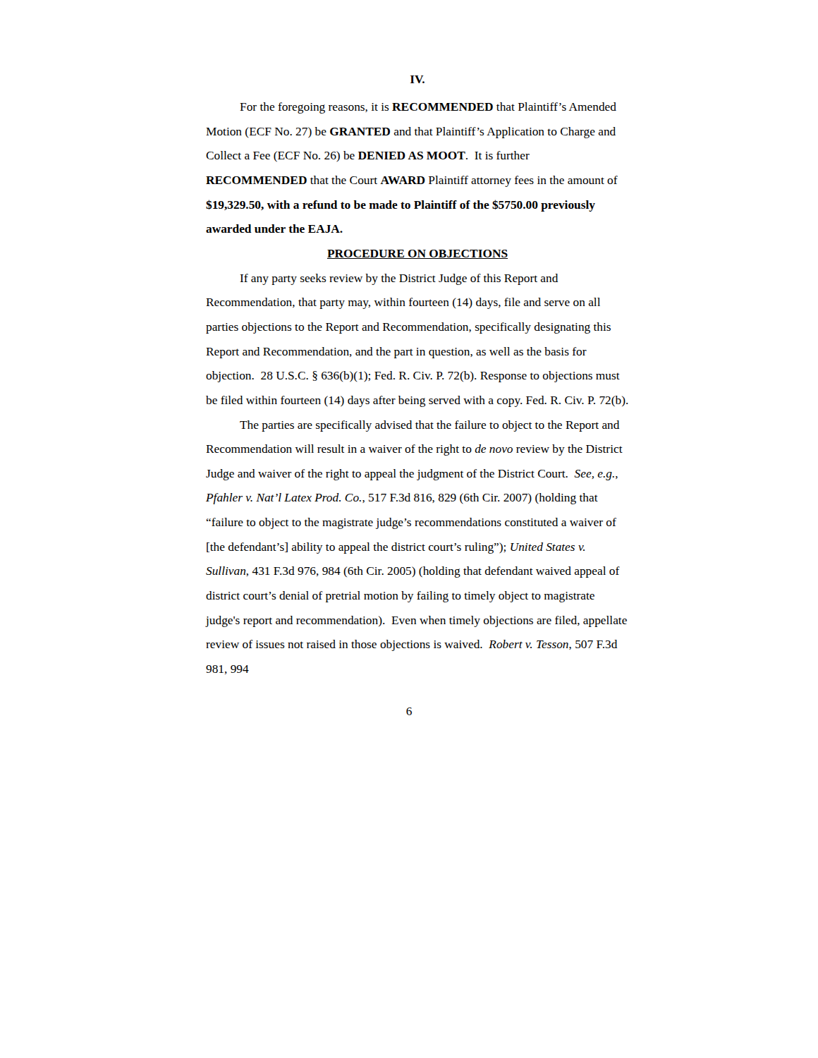IV.
For the foregoing reasons, it is RECOMMENDED that Plaintiff’s Amended Motion (ECF No. 27) be GRANTED and that Plaintiff’s Application to Charge and Collect a Fee (ECF No. 26) be DENIED AS MOOT. It is further RECOMMENDED that the Court AWARD Plaintiff attorney fees in the amount of $19,329.50, with a refund to be made to Plaintiff of the $5750.00 previously awarded under the EAJA.
PROCEDURE ON OBJECTIONS
If any party seeks review by the District Judge of this Report and Recommendation, that party may, within fourteen (14) days, file and serve on all parties objections to the Report and Recommendation, specifically designating this Report and Recommendation, and the part in question, as well as the basis for objection. 28 U.S.C. § 636(b)(1); Fed. R. Civ. P. 72(b). Response to objections must be filed within fourteen (14) days after being served with a copy. Fed. R. Civ. P. 72(b).
The parties are specifically advised that the failure to object to the Report and Recommendation will result in a waiver of the right to de novo review by the District Judge and waiver of the right to appeal the judgment of the District Court. See, e.g., Pfahler v. Nat’l Latex Prod. Co., 517 F.3d 816, 829 (6th Cir. 2007) (holding that “failure to object to the magistrate judge’s recommendations constituted a waiver of [the defendant’s] ability to appeal the district court’s ruling”); United States v. Sullivan, 431 F.3d 976, 984 (6th Cir. 2005) (holding that defendant waived appeal of district court’s denial of pretrial motion by failing to timely object to magistrate judge's report and recommendation). Even when timely objections are filed, appellate review of issues not raised in those objections is waived. Robert v. Tesson, 507 F.3d 981, 994
6